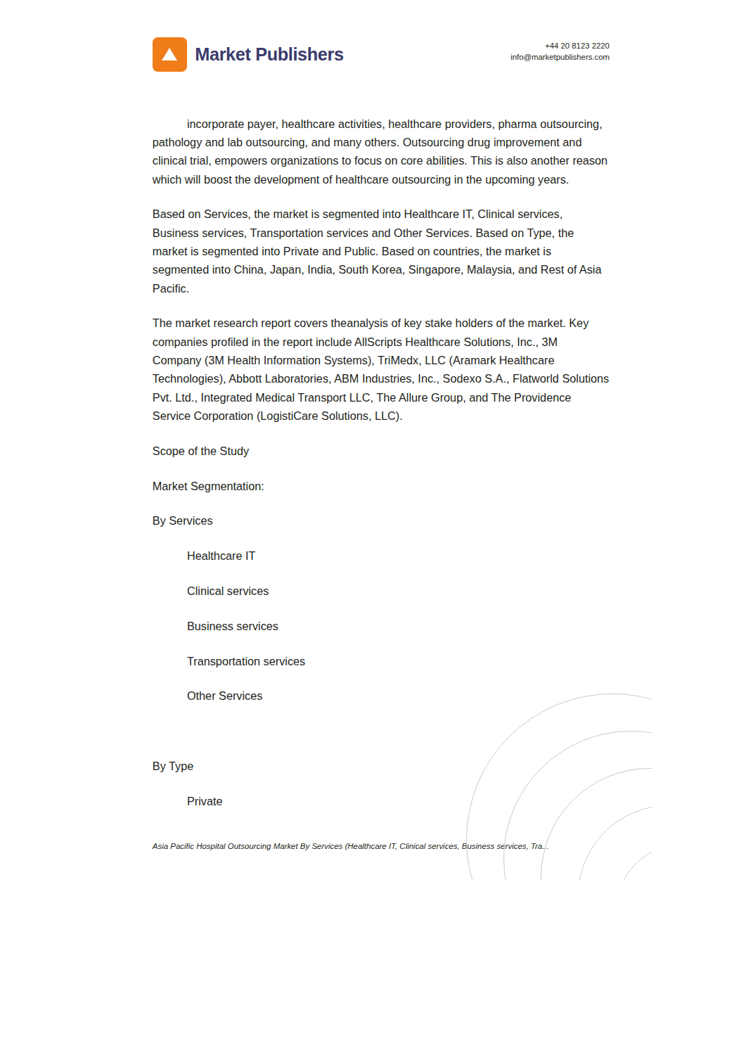Market Publishers
+44 20 8123 2220
info@marketpublishers.com
incorporate payer, healthcare activities, healthcare providers, pharma outsourcing, pathology and lab outsourcing, and many others. Outsourcing drug improvement and clinical trial, empowers organizations to focus on core abilities. This is also another reason which will boost the development of healthcare outsourcing in the upcoming years.
Based on Services, the market is segmented into Healthcare IT, Clinical services, Business services, Transportation services and Other Services. Based on Type, the market is segmented into Private and Public. Based on countries, the market is segmented into China, Japan, India, South Korea, Singapore, Malaysia, and Rest of Asia Pacific.
The market research report covers theanalysis of key stake holders of the market. Key companies profiled in the report include AllScripts Healthcare Solutions, Inc., 3M Company (3M Health Information Systems), TriMedx, LLC (Aramark Healthcare Technologies), Abbott Laboratories, ABM Industries, Inc., Sodexo S.A., Flatworld Solutions Pvt. Ltd., Integrated Medical Transport LLC, The Allure Group, and The Providence Service Corporation (LogistiCare Solutions, LLC).
Scope of the Study
Market Segmentation:
By Services
Healthcare IT
Clinical services
Business services
Transportation services
Other Services
By Type
Private
Asia Pacific Hospital Outsourcing Market By Services (Healthcare IT, Clinical services, Business services, Tra...